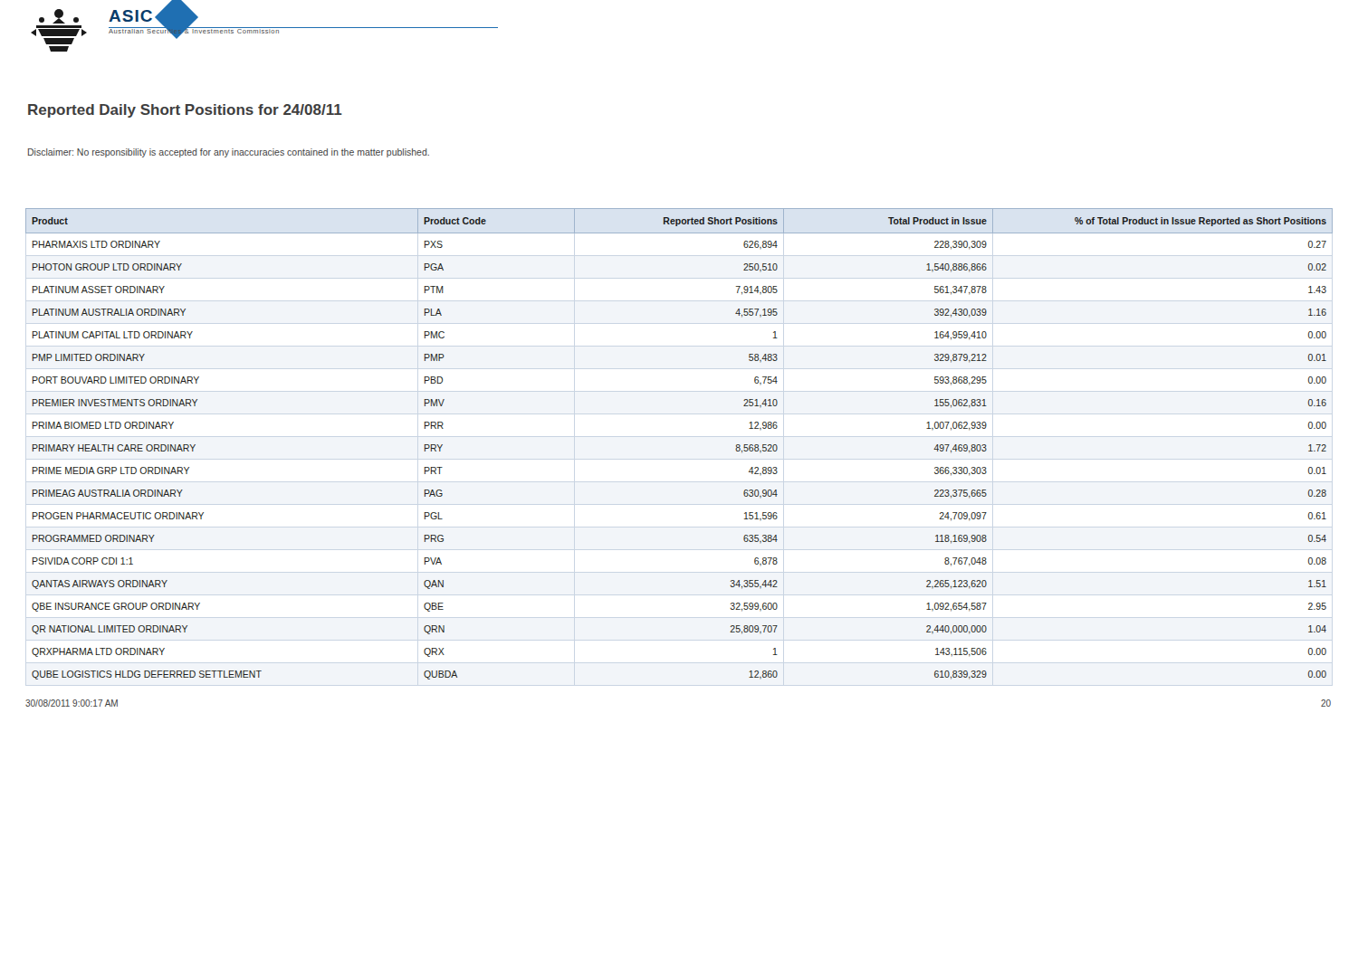ASIC
Australian Securities & Investments Commission
Reported Daily Short Positions for 24/08/11
Disclaimer: No responsibility is accepted for any inaccuracies contained in the matter published.
| Product | Product Code | Reported Short Positions | Total Product in Issue | % of Total Product in Issue Reported as Short Positions |
| --- | --- | --- | --- | --- |
| PHARMAXIS LTD ORDINARY | PXS | 626,894 | 228,390,309 | 0.27 |
| PHOTON GROUP LTD ORDINARY | PGA | 250,510 | 1,540,886,866 | 0.02 |
| PLATINUM ASSET ORDINARY | PTM | 7,914,805 | 561,347,878 | 1.43 |
| PLATINUM AUSTRALIA ORDINARY | PLA | 4,557,195 | 392,430,039 | 1.16 |
| PLATINUM CAPITAL LTD ORDINARY | PMC | 1 | 164,959,410 | 0.00 |
| PMP LIMITED ORDINARY | PMP | 58,483 | 329,879,212 | 0.01 |
| PORT BOUVARD LIMITED ORDINARY | PBD | 6,754 | 593,868,295 | 0.00 |
| PREMIER INVESTMENTS ORDINARY | PMV | 251,410 | 155,062,831 | 0.16 |
| PRIMA BIOMED LTD ORDINARY | PRR | 12,986 | 1,007,062,939 | 0.00 |
| PRIMARY HEALTH CARE ORDINARY | PRY | 8,568,520 | 497,469,803 | 1.72 |
| PRIME MEDIA GRP LTD ORDINARY | PRT | 42,893 | 366,330,303 | 0.01 |
| PRIMEAG AUSTRALIA ORDINARY | PAG | 630,904 | 223,375,665 | 0.28 |
| PROGEN PHARMACEUTIC ORDINARY | PGL | 151,596 | 24,709,097 | 0.61 |
| PROGRAMMED ORDINARY | PRG | 635,384 | 118,169,908 | 0.54 |
| PSIVIDA CORP CDI 1:1 | PVA | 6,878 | 8,767,048 | 0.08 |
| QANTAS AIRWAYS ORDINARY | QAN | 34,355,442 | 2,265,123,620 | 1.51 |
| QBE INSURANCE GROUP ORDINARY | QBE | 32,599,600 | 1,092,654,587 | 2.95 |
| QR NATIONAL LIMITED ORDINARY | QRN | 25,809,707 | 2,440,000,000 | 1.04 |
| QRXPHARMA LTD ORDINARY | QRX | 1 | 143,115,506 | 0.00 |
| QUBE LOGISTICS HLDG DEFERRED SETTLEMENT | QUBDA | 12,860 | 610,839,329 | 0.00 |
30/08/2011 9:00:17 AM 20